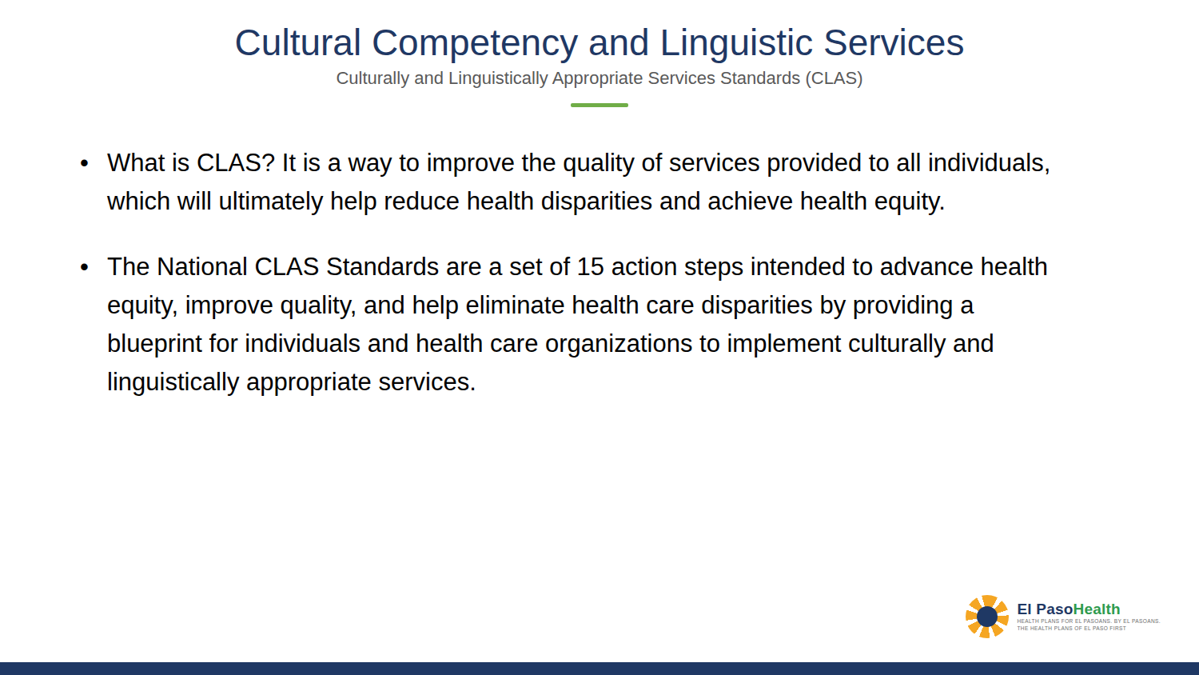Cultural Competency and Linguistic Services
Culturally and Linguistically Appropriate Services Standards (CLAS)
What is CLAS? It is a way to improve the quality of services provided to all individuals, which will ultimately help reduce health disparities and achieve health equity.
The National CLAS Standards are a set of 15 action steps intended to advance health equity, improve quality, and help eliminate health care disparities by providing a blueprint for individuals and health care organizations to implement culturally and linguistically appropriate services.
El PasoHealth
Health plans for El Pasoans. By El Pasoans.
The health plans of El Paso First